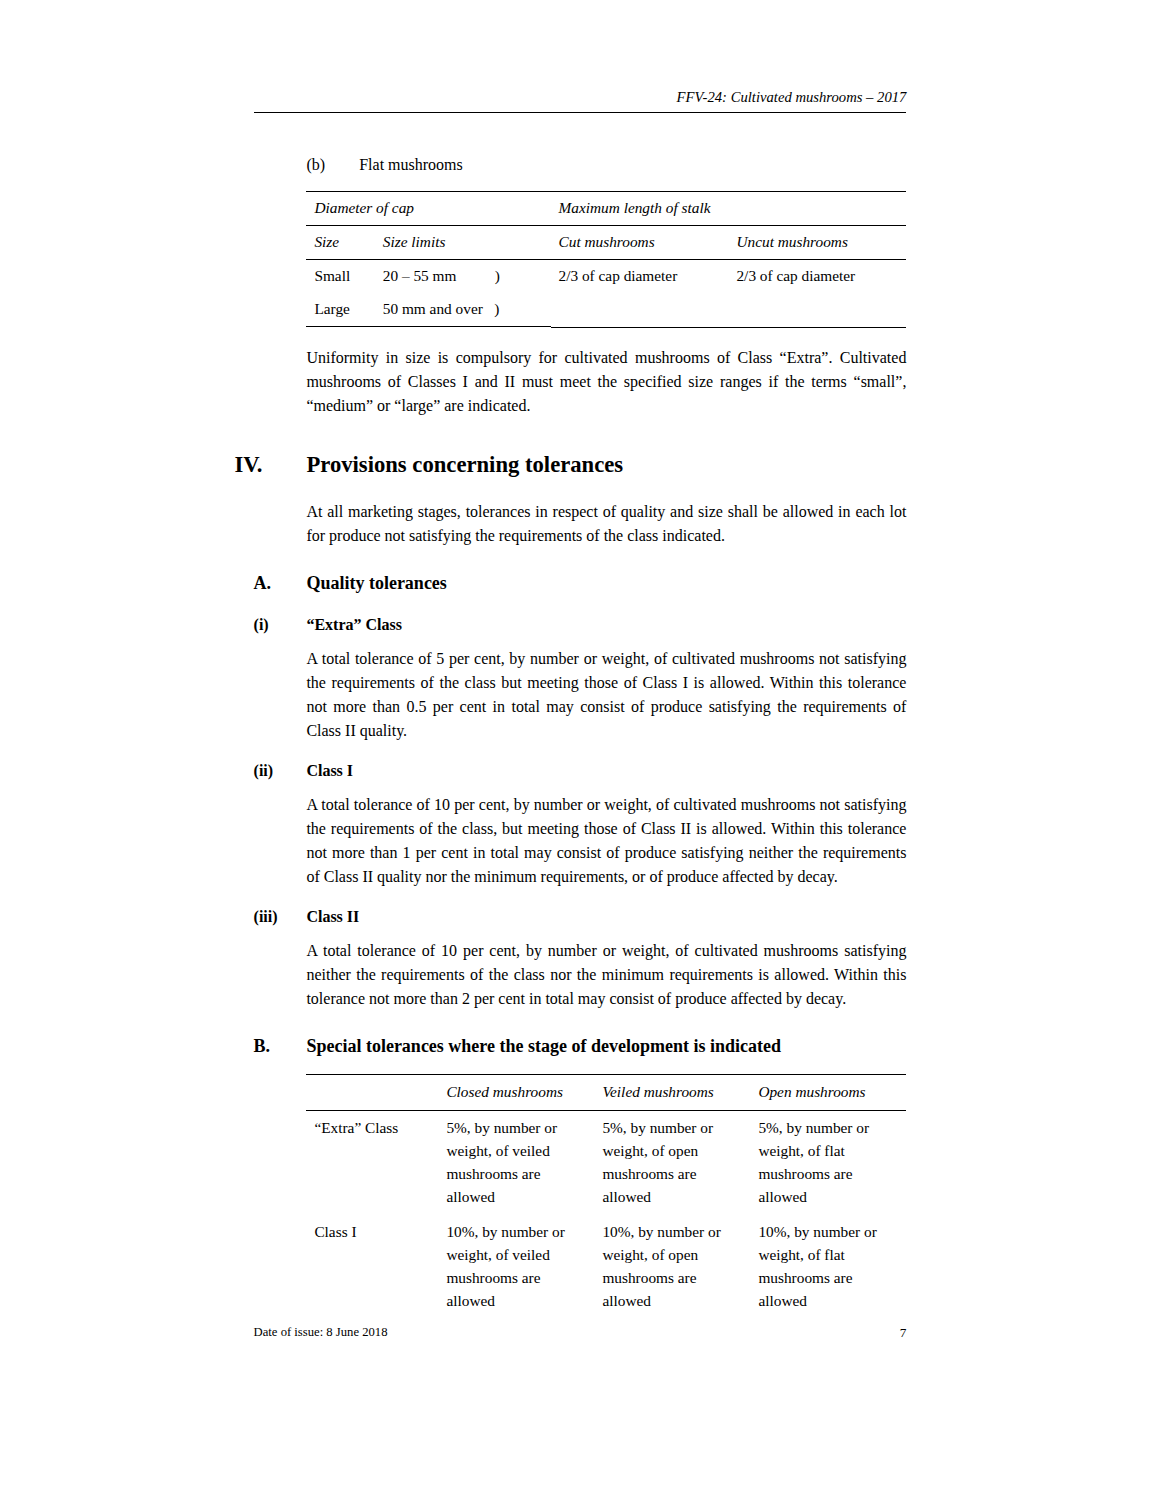FFV-24: Cultivated mushrooms – 2017
(b) Flat mushrooms
| Diameter of cap | Maximum length of stalk |
| --- | --- |
| Size | Size limits | Cut mushrooms | Uncut mushrooms |
| Small | 20 – 55 mm ) | 2/3 of cap diameter | 2/3 of cap diameter |
| Large | 50 mm and over ) |
Uniformity in size is compulsory for cultivated mushrooms of Class “Extra”. Cultivated mushrooms of Classes I and II must meet the specified size ranges if the terms “small”, “medium” or “large” are indicated.
IV. Provisions concerning tolerances
At all marketing stages, tolerances in respect of quality and size shall be allowed in each lot for produce not satisfying the requirements of the class indicated.
A. Quality tolerances
(i)“Extra” Class
A total tolerance of 5 per cent, by number or weight, of cultivated mushrooms not satisfying the requirements of the class but meeting those of Class I is allowed. Within this tolerance not more than 0.5 per cent in total may consist of produce satisfying the requirements of Class II quality.
(ii) Class I
A total tolerance of 10 per cent, by number or weight, of cultivated mushrooms not satisfying the requirements of the class, but meeting those of Class II is allowed. Within this tolerance not more than 1 per cent in total may consist of produce satisfying neither the requirements of Class II quality nor the minimum requirements, or of produce affected by decay.
(iii) Class II
A total tolerance of 10 per cent, by number or weight, of cultivated mushrooms satisfying neither the requirements of the class nor the minimum requirements is allowed. Within this tolerance not more than 2 per cent in total may consist of produce affected by decay.
B. Special tolerances where the stage of development is indicated
| | Closed mushrooms | Veiled mushrooms | Open mushrooms |
| --- | --- | --- | --- |
| “Extra” Class | 5%, by number or weight, of veiled mushrooms are allowed | 5%, by number or weight, of open mushrooms are allowed | 5%, by number or weight, of flat mushrooms are allowed |
| Class I | 10%, by number or weight, of veiled mushrooms are allowed | 10%, by number or weight, of open mushrooms are allowed | 10%, by number or weight, of flat mushrooms are allowed |
Date of issue: 8 June 2018 7